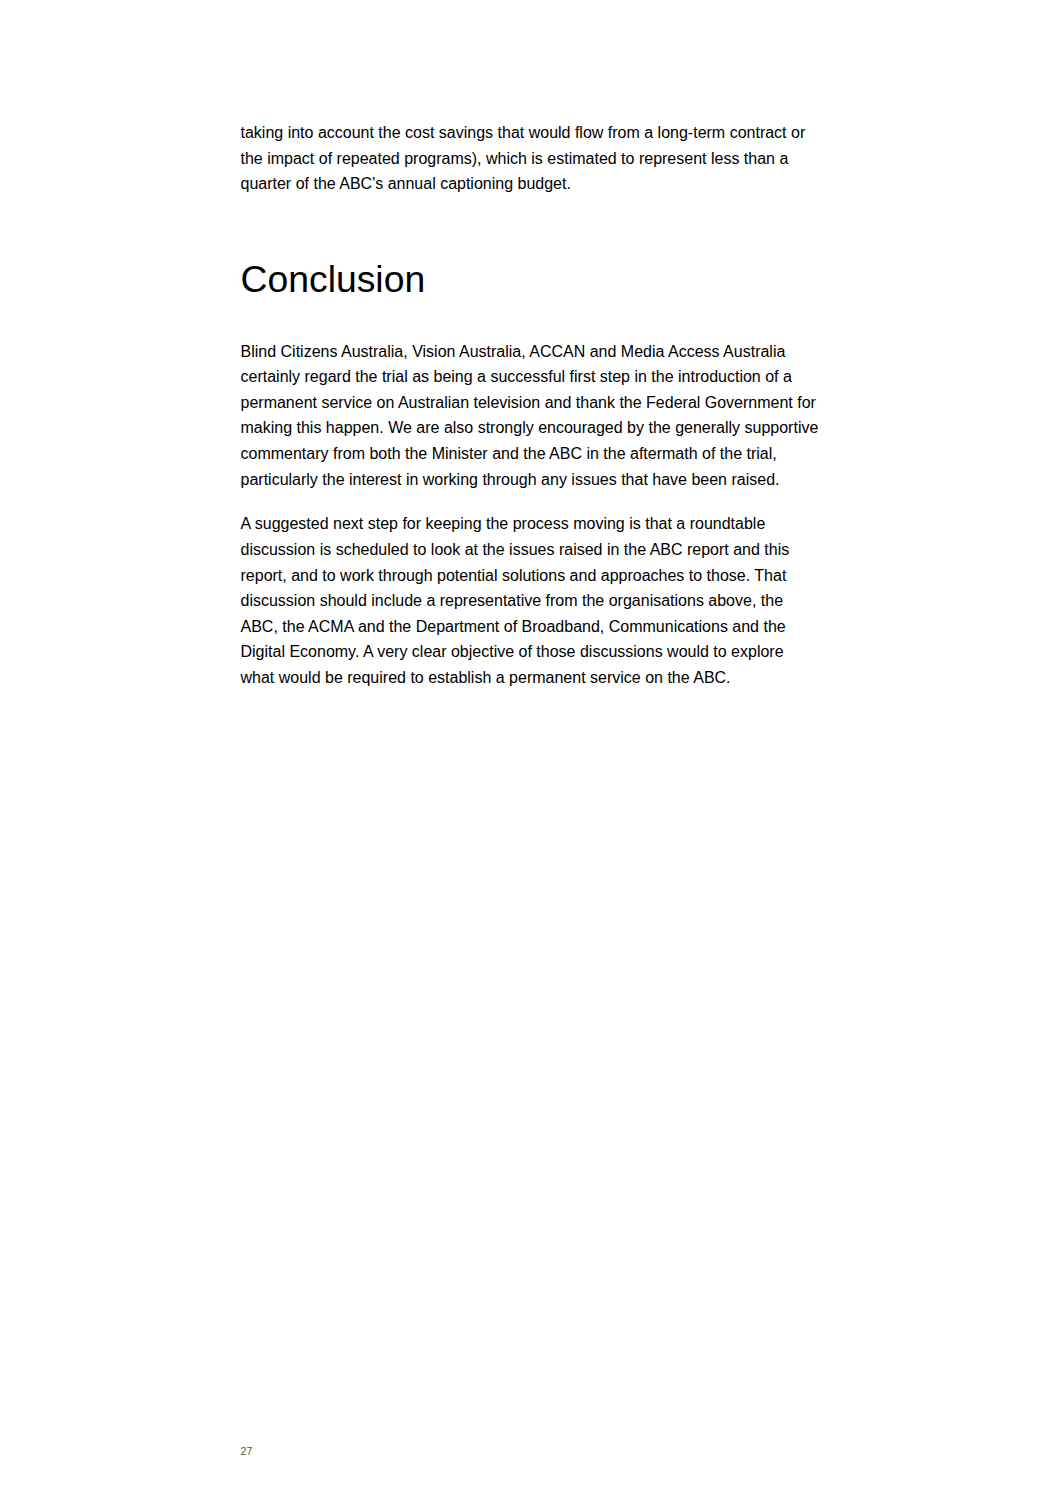taking into account the cost savings that would flow from a long-term contract or the impact of repeated programs), which is estimated to represent less than a quarter of the ABC's annual captioning budget.
Conclusion
Blind Citizens Australia, Vision Australia, ACCAN and Media Access Australia certainly regard the trial as being a successful first step in the introduction of a permanent service on Australian television and thank the Federal Government for making this happen. We are also strongly encouraged by the generally supportive commentary from both the Minister and the ABC in the aftermath of the trial, particularly the interest in working through any issues that have been raised.
A suggested next step for keeping the process moving is that a roundtable discussion is scheduled to look at the issues raised in the ABC report and this report, and to work through potential solutions and approaches to those. That discussion should include a representative from the organisations above, the ABC, the ACMA and the Department of Broadband, Communications and the Digital Economy. A very clear objective of those discussions would to explore what would be required to establish a permanent service on the ABC.
27